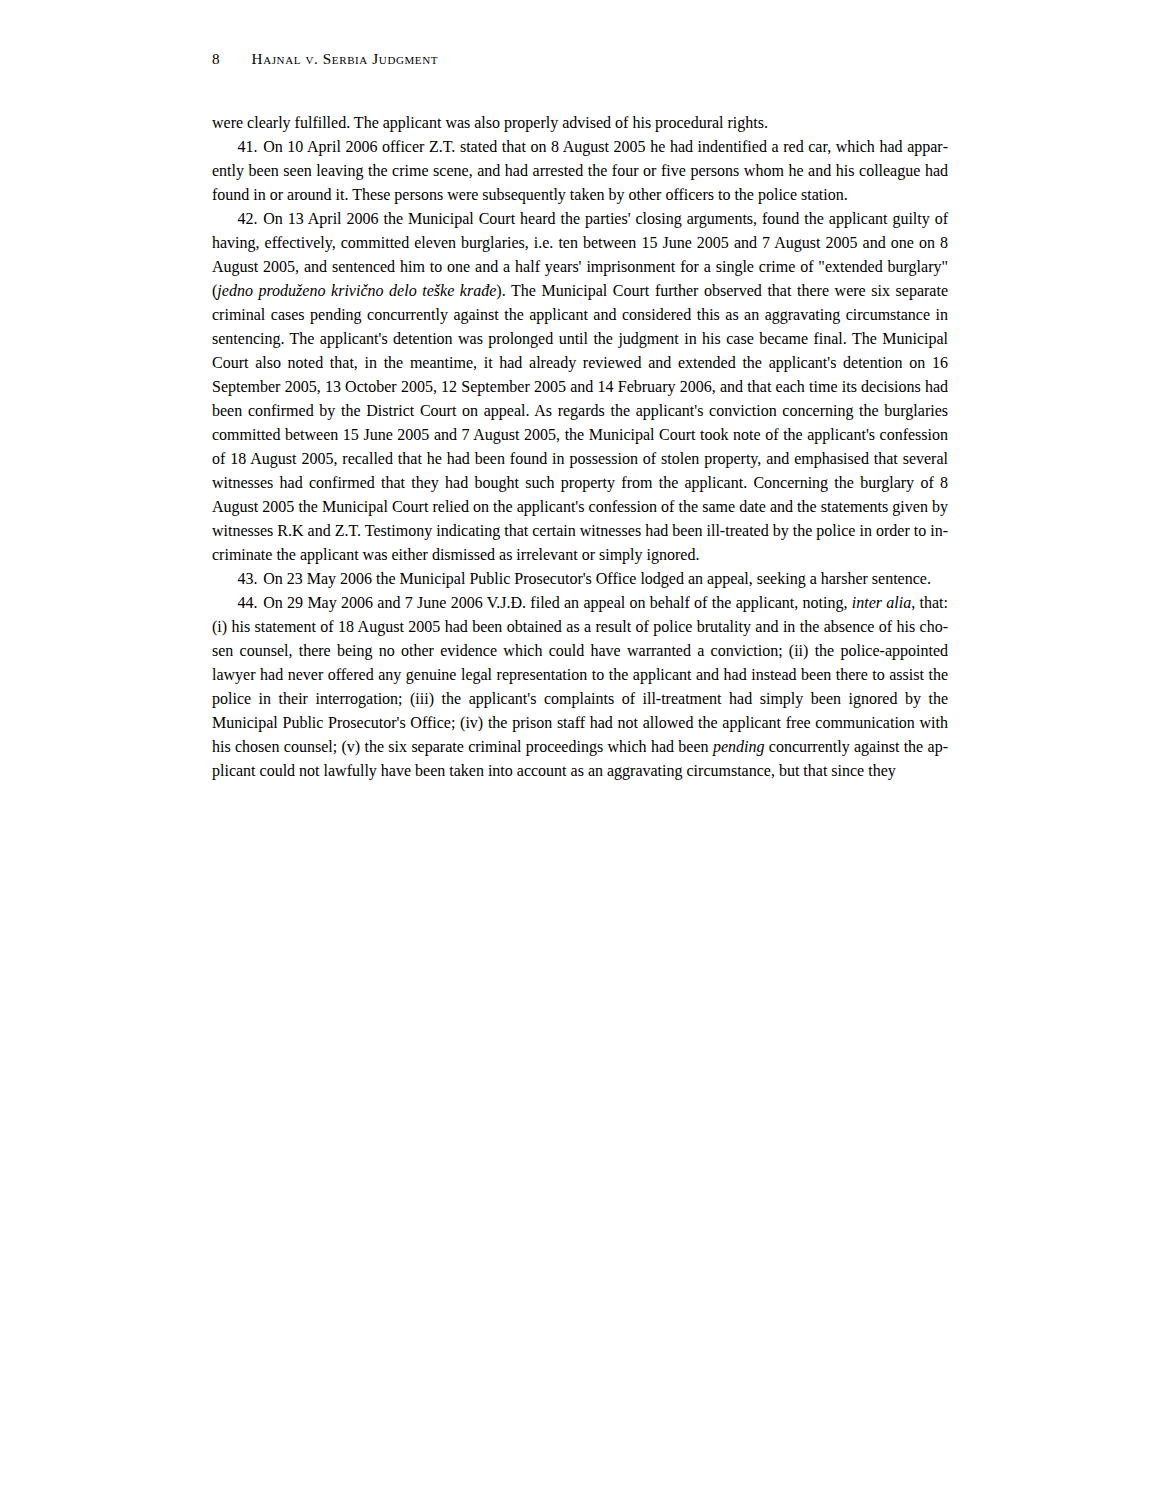8 Hajnal v. Serbia Judgment
were clearly fulfilled. The applicant was also properly advised of his procedural rights.
41. On 10 April 2006 officer Z.T. stated that on 8 August 2005 he had indentified a red car, which had apparently been seen leaving the crime scene, and had arrested the four or five persons whom he and his colleague had found in or around it. These persons were subsequently taken by other officers to the police station.
42. On 13 April 2006 the Municipal Court heard the parties' closing arguments, found the applicant guilty of having, effectively, committed eleven burglaries, i.e. ten between 15 June 2005 and 7 August 2005 and one on 8 August 2005, and sentenced him to one and a half years' imprisonment for a single crime of "extended burglary" (jedno produženo krivično delo teške krađe). The Municipal Court further observed that there were six separate criminal cases pending concurrently against the applicant and considered this as an aggravating circumstance in sentencing. The applicant's detention was prolonged until the judgment in his case became final. The Municipal Court also noted that, in the meantime, it had already reviewed and extended the applicant's detention on 16 September 2005, 13 October 2005, 12 September 2005 and 14 February 2006, and that each time its decisions had been confirmed by the District Court on appeal. As regards the applicant's conviction concerning the burglaries committed between 15 June 2005 and 7 August 2005, the Municipal Court took note of the applicant's confession of 18 August 2005, recalled that he had been found in possession of stolen property, and emphasised that several witnesses had confirmed that they had bought such property from the applicant. Concerning the burglary of 8 August 2005 the Municipal Court relied on the applicant's confession of the same date and the statements given by witnesses R.K and Z.T. Testimony indicating that certain witnesses had been ill-treated by the police in order to incriminate the applicant was either dismissed as irrelevant or simply ignored.
43. On 23 May 2006 the Municipal Public Prosecutor's Office lodged an appeal, seeking a harsher sentence.
44. On 29 May 2006 and 7 June 2006 V.J.Đ. filed an appeal on behalf of the applicant, noting, inter alia, that: (i) his statement of 18 August 2005 had been obtained as a result of police brutality and in the absence of his chosen counsel, there being no other evidence which could have warranted a conviction; (ii) the police-appointed lawyer had never offered any genuine legal representation to the applicant and had instead been there to assist the police in their interrogation; (iii) the applicant's complaints of ill-treatment had simply been ignored by the Municipal Public Prosecutor's Office; (iv) the prison staff had not allowed the applicant free communication with his chosen counsel; (v) the six separate criminal proceedings which had been pending concurrently against the applicant could not lawfully have been taken into account as an aggravating circumstance, but that since they